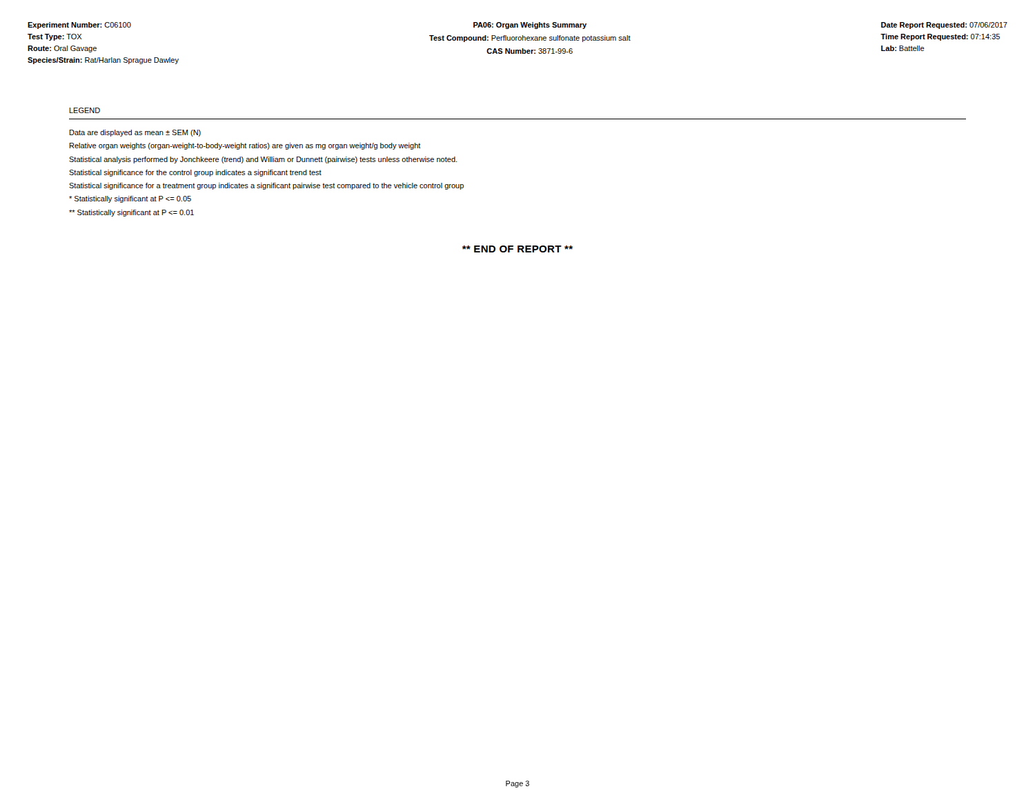Experiment Number: C06100
Test Type: TOX
Route: Oral Gavage
Species/Strain: Rat/Harlan Sprague Dawley
PA06: Organ Weights Summary
Test Compound: Perfluorohexane sulfonate potassium salt
CAS Number: 3871-99-6
Date Report Requested: 07/06/2017
Time Report Requested: 07:14:35
Lab: Battelle
LEGEND
Data are displayed as mean ± SEM (N)
Relative organ weights (organ-weight-to-body-weight ratios) are given as mg organ weight/g body weight
Statistical analysis performed by Jonchkeere (trend) and William or Dunnett (pairwise) tests unless otherwise noted.
Statistical significance for the control group indicates a significant trend test
Statistical significance for a treatment group indicates a significant pairwise test compared to the vehicle control group
* Statistically significant at P <= 0.05
** Statistically significant at P <= 0.01
** END OF REPORT **
Page 3